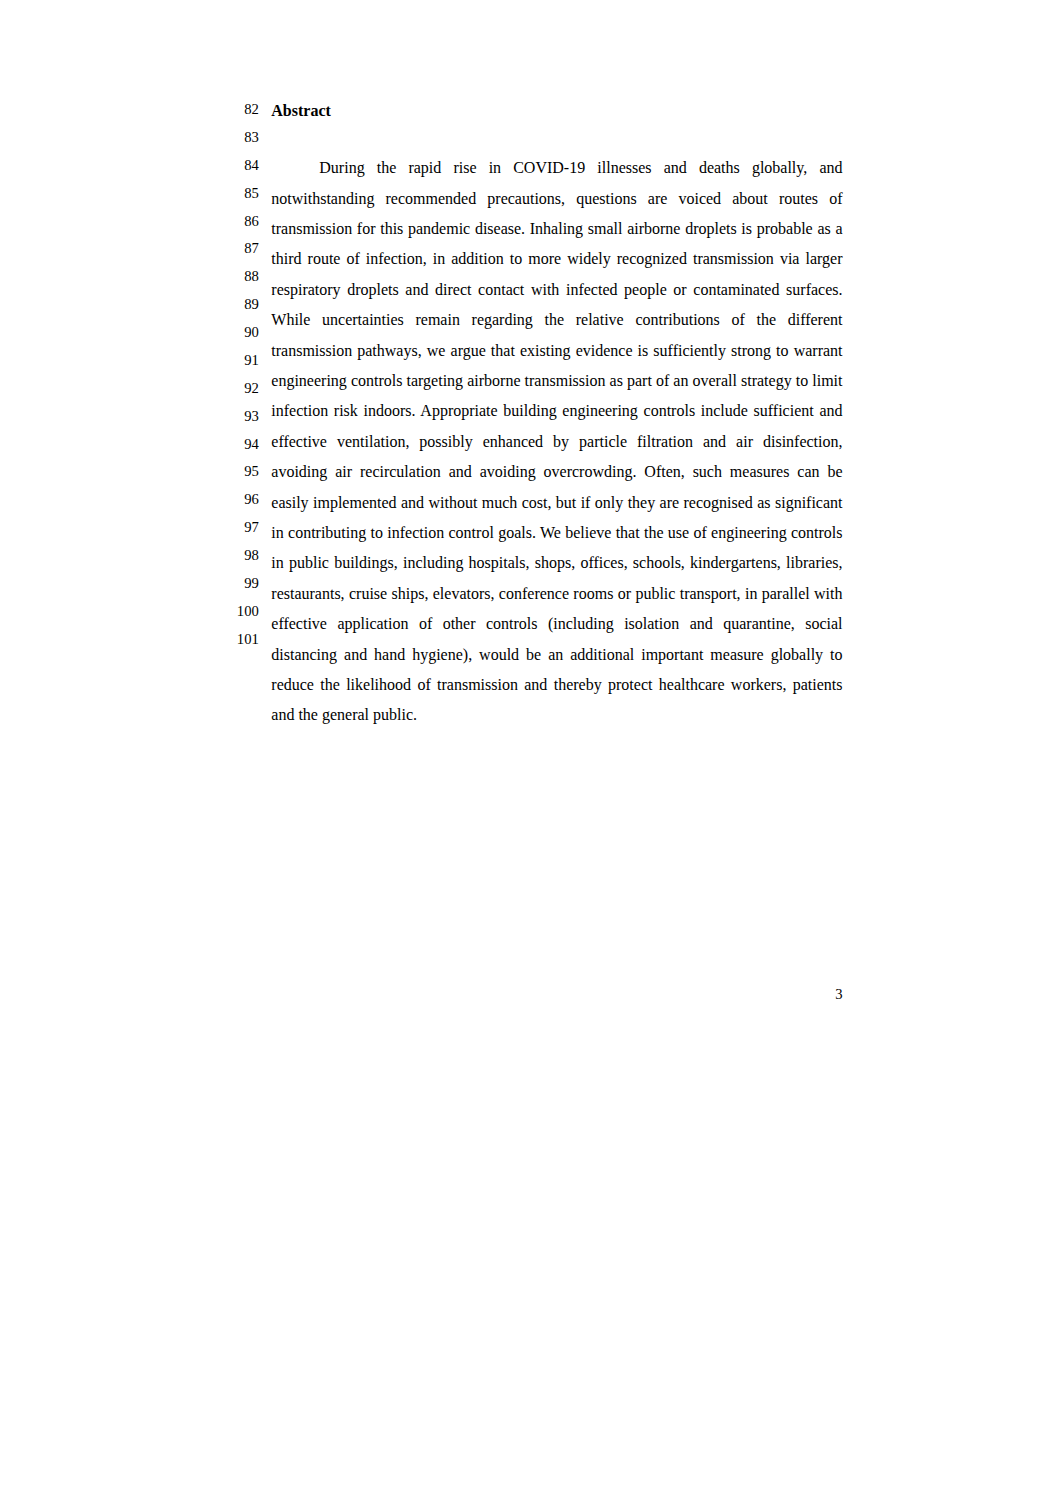82 83 84 85 86 87 88 89 90 91 92 93 94 95 96 97 98 99 100 101
Abstract
During the rapid rise in COVID-19 illnesses and deaths globally, and notwithstanding recommended precautions, questions are voiced about routes of transmission for this pandemic disease. Inhaling small airborne droplets is probable as a third route of infection, in addition to more widely recognized transmission via larger respiratory droplets and direct contact with infected people or contaminated surfaces. While uncertainties remain regarding the relative contributions of the different transmission pathways, we argue that existing evidence is sufficiently strong to warrant engineering controls targeting airborne transmission as part of an overall strategy to limit infection risk indoors. Appropriate building engineering controls include sufficient and effective ventilation, possibly enhanced by particle filtration and air disinfection, avoiding air recirculation and avoiding overcrowding. Often, such measures can be easily implemented and without much cost, but if only they are recognised as significant in contributing to infection control goals. We believe that the use of engineering controls in public buildings, including hospitals, shops, offices, schools, kindergartens, libraries, restaurants, cruise ships, elevators, conference rooms or public transport, in parallel with effective application of other controls (including isolation and quarantine, social distancing and hand hygiene), would be an additional important measure globally to reduce the likelihood of transmission and thereby protect healthcare workers, patients and the general public.
3